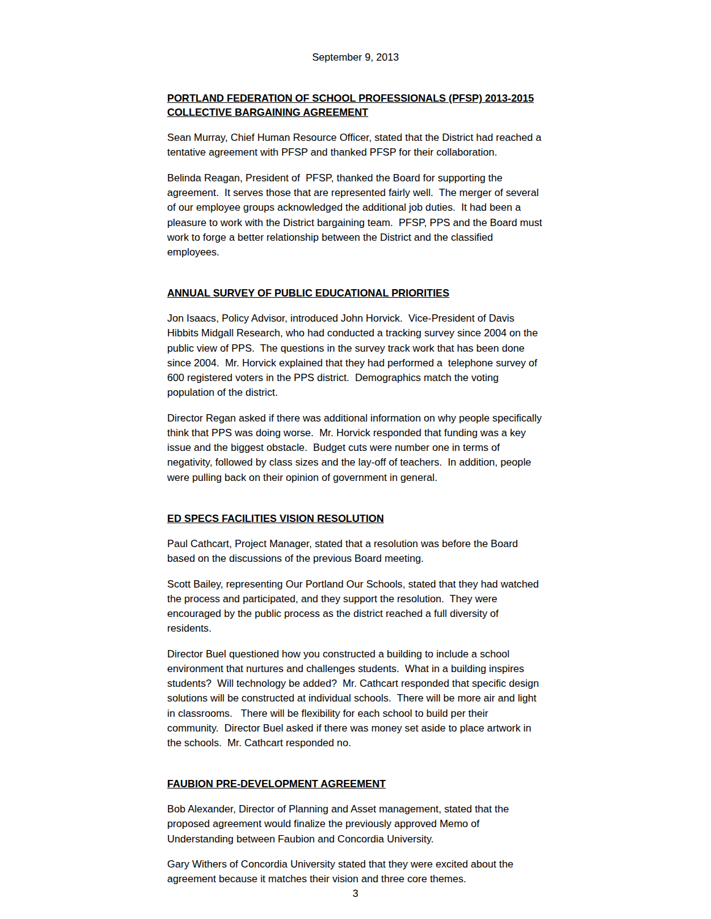September 9, 2013
PORTLAND FEDERATION OF SCHOOL PROFESSIONALS (PFSP) 2013-2015 COLLECTIVE BARGAINING AGREEMENT
Sean Murray, Chief Human Resource Officer, stated that the District had reached a tentative agreement with PFSP and thanked PFSP for their collaboration.
Belinda Reagan, President of PFSP, thanked the Board for supporting the agreement. It serves those that are represented fairly well. The merger of several of our employee groups acknowledged the additional job duties. It had been a pleasure to work with the District bargaining team. PFSP, PPS and the Board must work to forge a better relationship between the District and the classified employees.
ANNUAL SURVEY OF PUBLIC EDUCATIONAL PRIORITIES
Jon Isaacs, Policy Advisor, introduced John Horvick. Vice-President of Davis Hibbits Midgall Research, who had conducted a tracking survey since 2004 on the public view of PPS. The questions in the survey track work that has been done since 2004. Mr. Horvick explained that they had performed a telephone survey of 600 registered voters in the PPS district. Demographics match the voting population of the district.
Director Regan asked if there was additional information on why people specifically think that PPS was doing worse. Mr. Horvick responded that funding was a key issue and the biggest obstacle. Budget cuts were number one in terms of negativity, followed by class sizes and the lay-off of teachers. In addition, people were pulling back on their opinion of government in general.
ED SPECS FACILITIES VISION RESOLUTION
Paul Cathcart, Project Manager, stated that a resolution was before the Board based on the discussions of the previous Board meeting.
Scott Bailey, representing Our Portland Our Schools, stated that they had watched the process and participated, and they support the resolution. They were encouraged by the public process as the district reached a full diversity of residents.
Director Buel questioned how you constructed a building to include a school environment that nurtures and challenges students. What in a building inspires students? Will technology be added? Mr. Cathcart responded that specific design solutions will be constructed at individual schools. There will be more air and light in classrooms. There will be flexibility for each school to build per their community. Director Buel asked if there was money set aside to place artwork in the schools. Mr. Cathcart responded no.
FAUBION PRE-DEVELOPMENT AGREEMENT
Bob Alexander, Director of Planning and Asset management, stated that the proposed agreement would finalize the previously approved Memo of Understanding between Faubion and Concordia University.
Gary Withers of Concordia University stated that they were excited about the agreement because it matches their vision and three core themes.
3